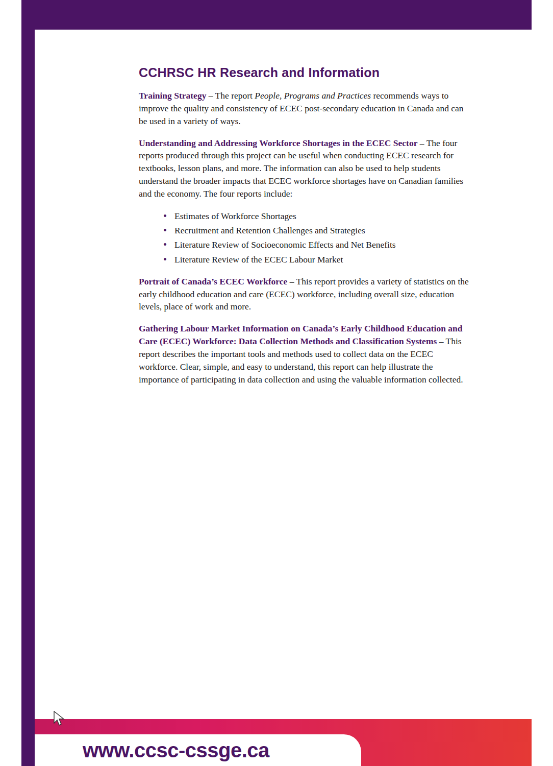CCHRSC HR Research and Information
Training Strategy – The report People, Programs and Practices recommends ways to improve the quality and consistency of ECEC post-secondary education in Canada and can be used in a variety of ways.
Understanding and Addressing Workforce Shortages in the ECEC Sector – The four reports produced through this project can be useful when conducting ECEC research for textbooks, lesson plans, and more. The information can also be used to help students understand the broader impacts that ECEC workforce shortages have on Canadian families and the economy. The four reports include:
Estimates of Workforce Shortages
Recruitment and Retention Challenges and Strategies
Literature Review of Socioeconomic Effects and Net Benefits
Literature Review of the ECEC Labour Market
Portrait of Canada’s ECEC Workforce – This report provides a variety of statistics on the early childhood education and care (ECEC) workforce, including overall size, education levels, place of work and more.
Gathering Labour Market Information on Canada’s Early Childhood Education and Care (ECEC) Workforce: Data Collection Methods and Classification Systems – This report describes the important tools and methods used to collect data on the ECEC workforce. Clear, simple, and easy to understand, this report can help illustrate the importance of participating in data collection and using the valuable information collected.
www.ccsc-cssge.ca